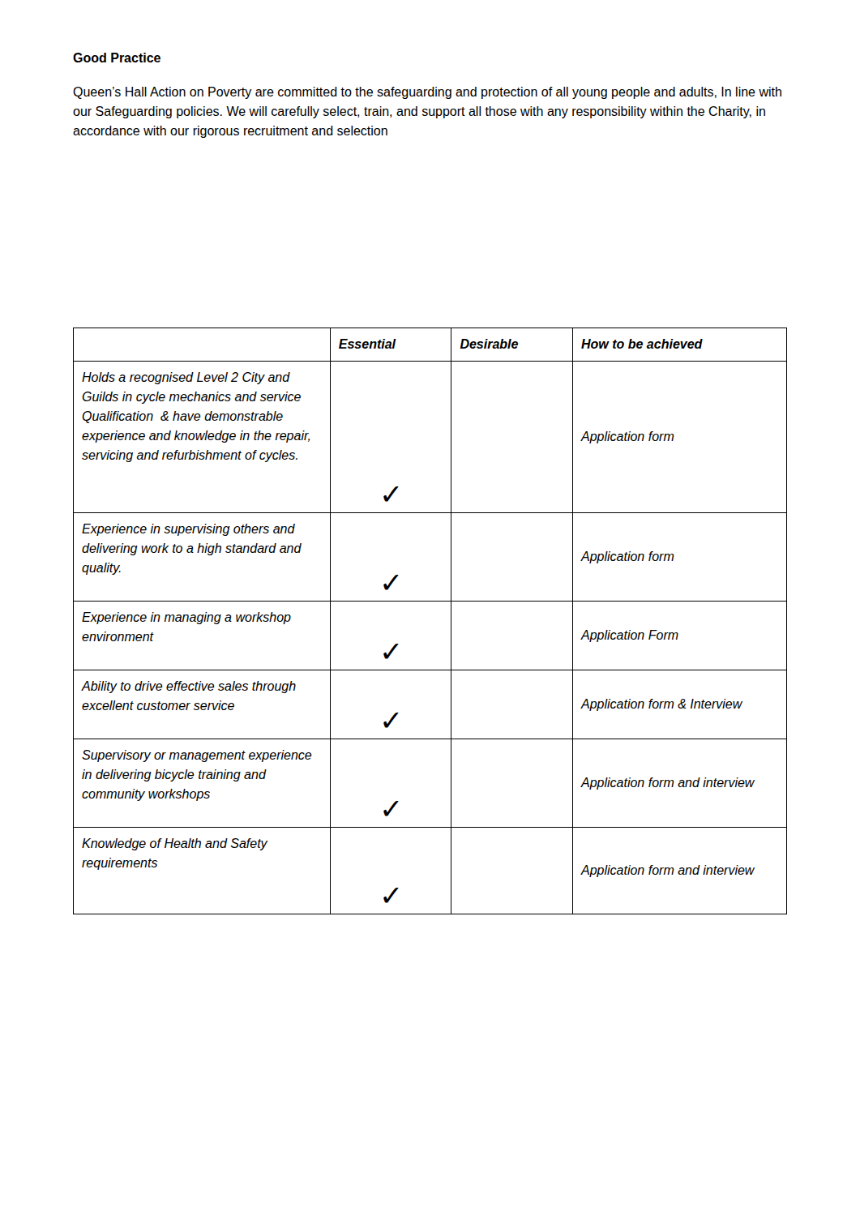Good Practice
Queen’s Hall Action on Poverty are committed to the safeguarding and protection of all young people and adults, In line with our Safeguarding policies. We will carefully select, train, and support all those with any responsibility within the Charity, in accordance with our rigorous recruitment and selection
| | Essential | Desirable | How to be achieved |
| --- | --- | --- | --- |
| Holds a recognised Level 2 City and Guilds in cycle mechanics and service Qualification & have demonstrable experience and knowledge in the repair, servicing and refurbishment of cycles. | ✓ | | Application form |
| Experience in supervising others and delivering work to a high standard and quality. | ✓ | | Application form |
| Experience in managing a workshop environment | ✓ | | Application Form |
| Ability to drive effective sales through excellent customer service | ✓ | | Application form & Interview |
| Supervisory or management experience in delivering bicycle training and community workshops | ✓ | | Application form and interview |
| Knowledge of Health and Safety requirements | ✓ | | Application form and interview |